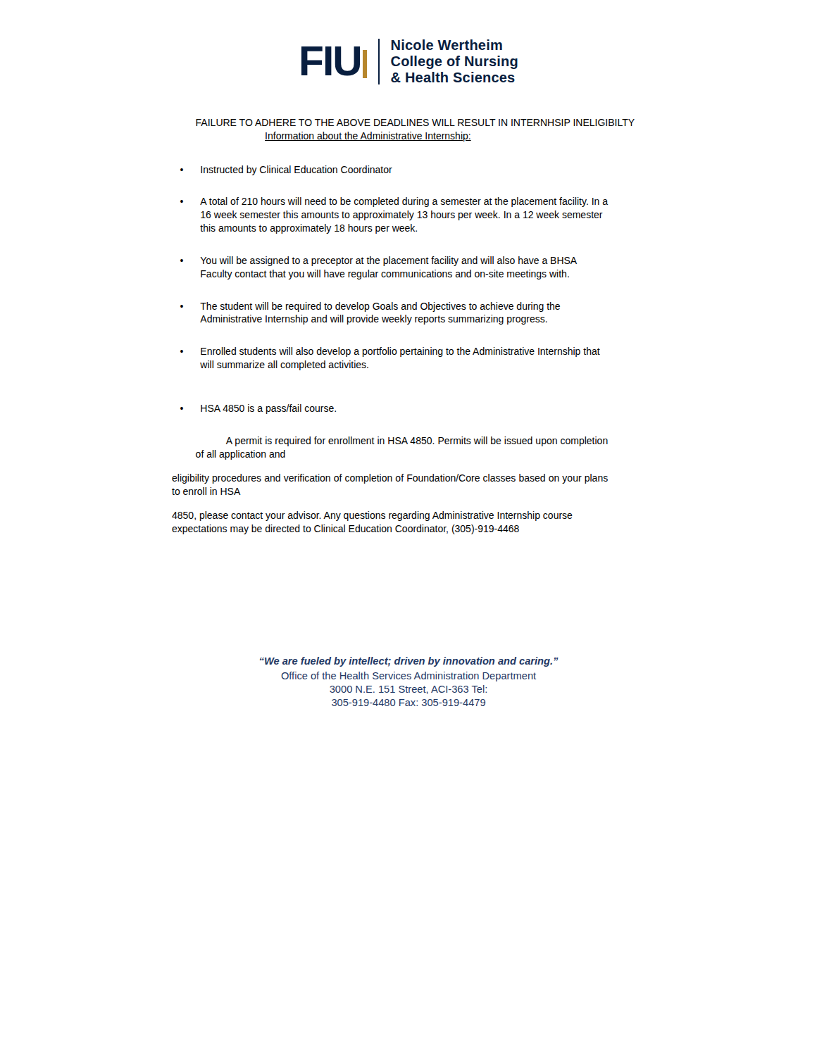FIU
Nicole Wertheim
College of Nursing
& Health Sciences
FAILURE TO ADHERE TO THE ABOVE DEADLINES WILL RESULT IN INTERNHSIP INELIGIBILTY
Information about the Administrative Internship:
• Instructed by Clinical Education Coordinator
• A total of 210 hours will need to be completed during a semester at the placement facility. In a 16 week semester this amounts to approximately 13 hours per week. In a 12 week semester this amounts to approximately 18 hours per week.
• You will be assigned to a preceptor at the placement facility and will also have a BHSA Faculty contact that you will have regular communications and on-site meetings with.
• The student will be required to develop Goals and Objectives to achieve during the Administrative Internship and will provide weekly reports summarizing progress.
• Enrolled students will also develop a portfolio pertaining to the Administrative Internship that will summarize all completed activities.
• HSA 4850 is a pass/fail course.
A permit is required for enrollment in HSA 4850. Permits will be issued upon completion of all application and
eligibility procedures and verification of completion of Foundation/Core classes based on your plans to enroll in HSA
4850, please contact your advisor. Any questions regarding Administrative Internship course expectations may be directed to Clinical Education Coordinator, (305)-919-4468
“We are fueled by intellect; driven by innovation and caring.”
Office of the Health Services Administration Department
3000 N.E. 151 Street, ACI-363 Tel:
305-919-4480 Fax: 305-919-4479